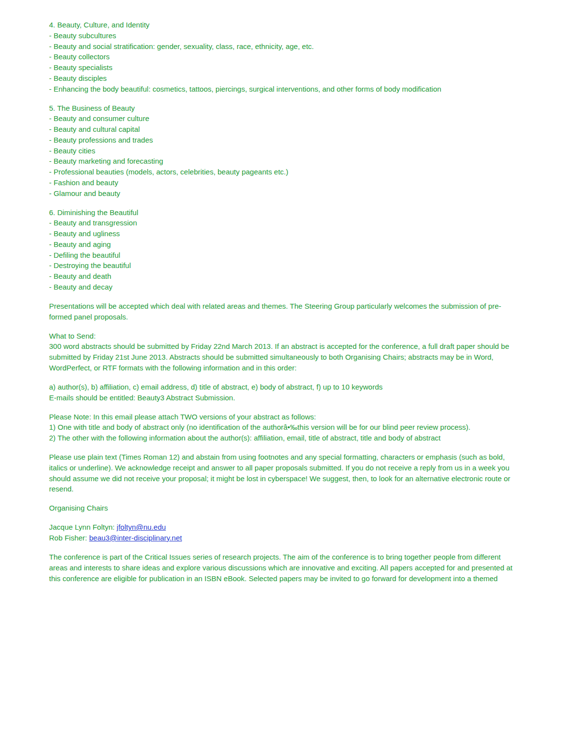4. Beauty, Culture, and Identity
- Beauty subcultures
- Beauty and social stratification: gender, sexuality, class, race, ethnicity, age, etc.
- Beauty collectors
- Beauty specialists
- Beauty disciples
- Enhancing the body beautiful: cosmetics, tattoos, piercings, surgical interventions, and other forms of body modification
5. The Business of Beauty
- Beauty and consumer culture
- Beauty and cultural capital
- Beauty professions and trades
- Beauty cities
- Beauty marketing and forecasting
- Professional beauties (models, actors, celebrities, beauty pageants etc.)
- Fashion and beauty
- Glamour and beauty
6. Diminishing the Beautiful
- Beauty and transgression
- Beauty and ugliness
- Beauty and aging
- Defiling the beautiful
- Destroying the beautiful
- Beauty and death
- Beauty and decay
Presentations will be accepted which deal with related areas and themes. The Steering Group particularly welcomes the submission of pre-formed panel proposals.
What to Send:
300 word abstracts should be submitted by Friday 22nd March 2013. If an abstract is accepted for the conference, a full draft paper should be submitted by Friday 21st June 2013. Abstracts should be submitted simultaneously to both Organising Chairs; abstracts may be in Word, WordPerfect, or RTF formats with the following information and in this order:
a) author(s), b) affiliation, c) email address, d) title of abstract, e) body of abstract, f) up to 10 keywords
E-mails should be entitled: Beauty3 Abstract Submission.
Please Note: In this email please attach TWO versions of your abstract as follows:
1) One with title and body of abstract only (no identification of the authorâ•‰this version will be for our blind peer review process).
2) The other with the following information about the author(s): affiliation, email, title of abstract, title and body of abstract
Please use plain text (Times Roman 12) and abstain from using footnotes and any special formatting, characters or emphasis (such as bold, italics or underline). We acknowledge receipt and answer to all paper proposals submitted. If you do not receive a reply from us in a week you should assume we did not receive your proposal; it might be lost in cyberspace! We suggest, then, to look for an alternative electronic route or resend.
Organising Chairs
Jacque Lynn Foltyn: jfoltyn@nu.edu
Rob Fisher: beau3@inter-disciplinary.net
The conference is part of the Critical Issues series of research projects. The aim of the conference is to bring together people from different areas and interests to share ideas and explore various discussions which are innovative and exciting. All papers accepted for and presented at this conference are eligible for publication in an ISBN eBook. Selected papers may be invited to go forward for development into a themed